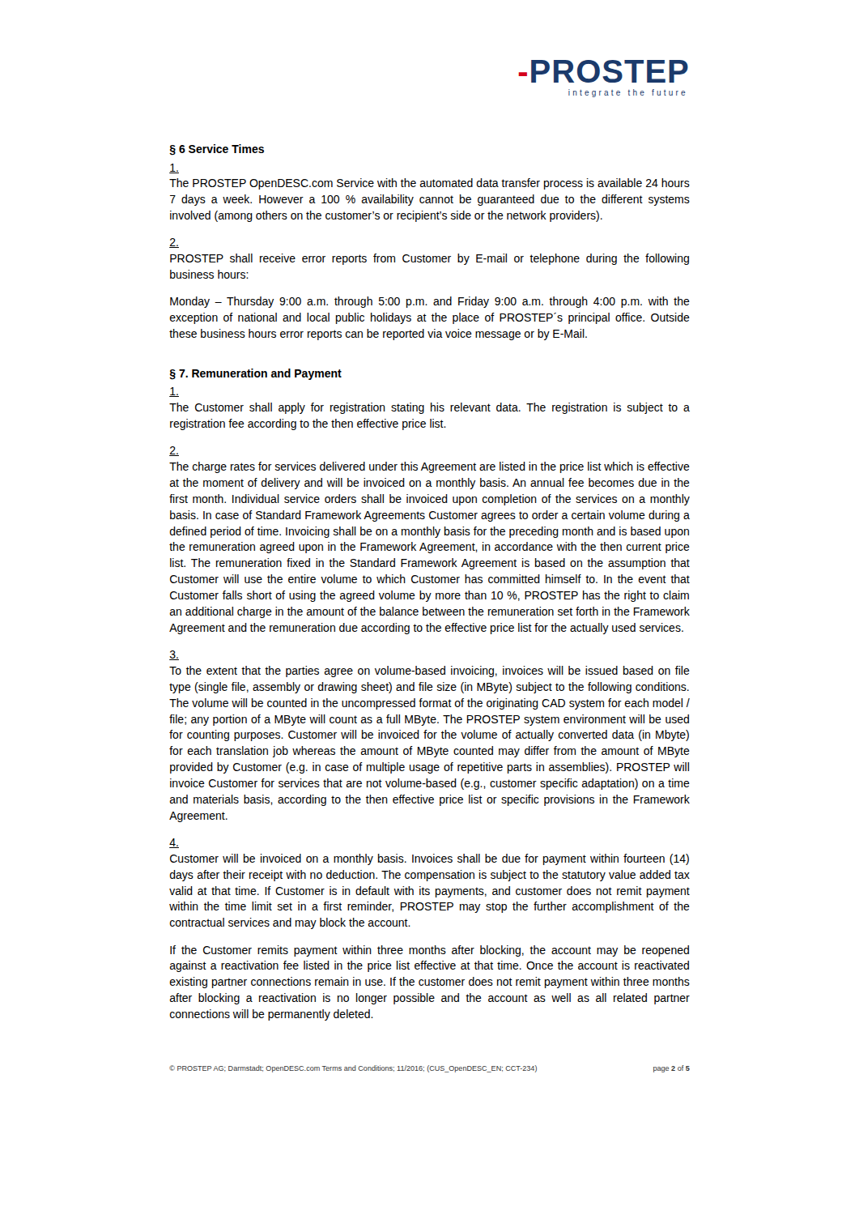-PROSTEP
integrate the future
§ 6 Service Times
1.
The PROSTEP OpenDESC.com Service with the automated data transfer process is available 24 hours 7 days a week. However a 100 % availability cannot be guaranteed due to the different systems involved (among others on the customer’s or recipient’s side or the network providers).
2.
PROSTEP shall receive error reports from Customer by E-mail or telephone during the following business hours:
Monday – Thursday 9:00 a.m. through 5:00 p.m. and Friday 9:00 a.m. through 4:00 p.m. with the exception of national and local public holidays at the place of PROSTEP´s principal office. Outside these business hours error reports can be reported via voice message or by E-Mail.
§ 7. Remuneration and Payment
1.
The Customer shall apply for registration stating his relevant data. The registration is subject to a registration fee according to the then effective price list.
2.
The charge rates for services delivered under this Agreement are listed in the price list which is effective at the moment of delivery and will be invoiced on a monthly basis. An annual fee becomes due in the first month. Individual service orders shall be invoiced upon completion of the services on a monthly basis. In case of Standard Framework Agreements Customer agrees to order a certain volume during a defined period of time. Invoicing shall be on a monthly basis for the preceding month and is based upon the remuneration agreed upon in the Framework Agreement, in accordance with the then current price list. The remuneration fixed in the Standard Framework Agreement is based on the assumption that Customer will use the entire volume to which Customer has committed himself to. In the event that Customer falls short of using the agreed volume by more than 10 %, PROSTEP has the right to claim an additional charge in the amount of the balance between the remuneration set forth in the Framework Agreement and the remuneration due according to the effective price list for the actually used services.
3.
To the extent that the parties agree on volume-based invoicing, invoices will be issued based on file type (single file, assembly or drawing sheet) and file size (in MByte) subject to the following conditions. The volume will be counted in the uncompressed format of the originating CAD system for each model / file; any portion of a MByte will count as a full MByte. The PROSTEP system environment will be used for counting purposes. Customer will be invoiced for the volume of actually converted data (in Mbyte) for each translation job whereas the amount of MByte counted may differ from the amount of MByte provided by Customer (e.g. in case of multiple usage of repetitive parts in assemblies). PROSTEP will invoice Customer for services that are not volume-based (e.g., customer specific adaptation) on a time and materials basis, according to the then effective price list or specific provisions in the Framework Agreement.
4.
Customer will be invoiced on a monthly basis. Invoices shall be due for payment within fourteen (14) days after their receipt with no deduction. The compensation is subject to the statutory value added tax valid at that time. If Customer is in default with its payments, and customer does not remit payment within the time limit set in a first reminder, PROSTEP may stop the further accomplishment of the contractual services and may block the account.
If the Customer remits payment within three months after blocking, the account may be reopened against a reactivation fee listed in the price list effective at that time. Once the account is reactivated existing partner connections remain in use. If the customer does not remit payment within three months after blocking a reactivation is no longer possible and the account as well as all related partner connections will be permanently deleted.
© PROSTEP AG; Darmstadt; OpenDESC.com Terms and Conditions; 11/2016; (CUS_OpenDESC_EN; CCT-234)
page 2 of 5